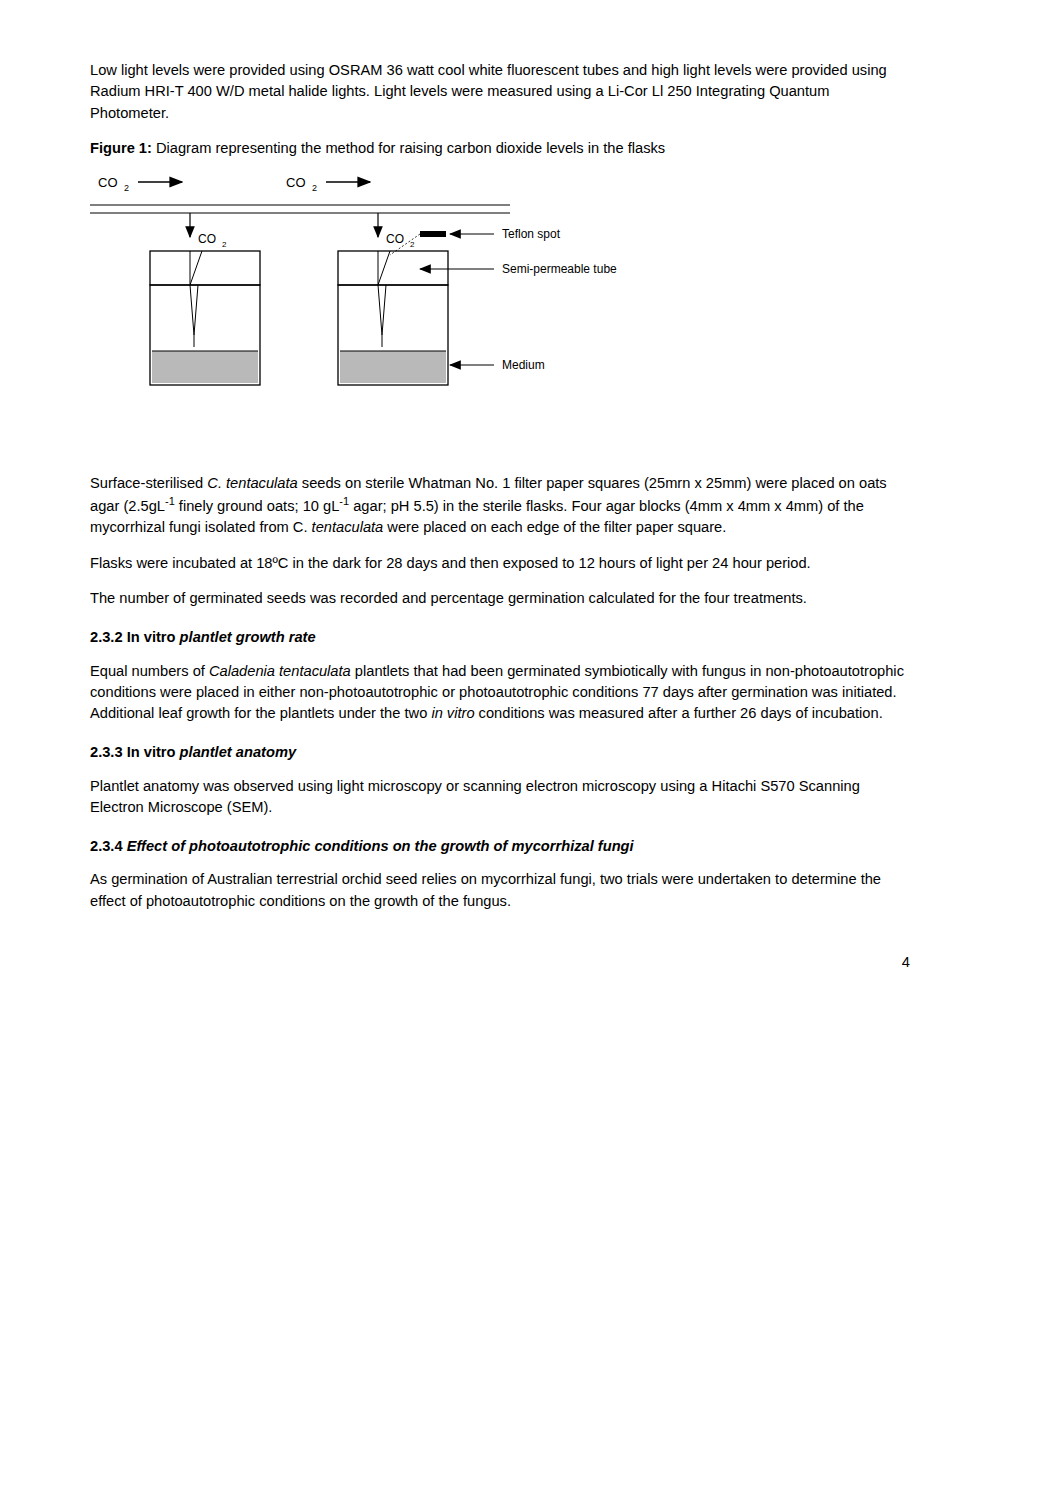Low light levels were provided using OSRAM 36 watt cool white fluorescent tubes and high light levels were provided using Radium HRI-T 400 W/D metal halide lights. Light levels were measured using a Li-Cor Ll 250 Integrating Quantum Photometer.
Figure 1: Diagram representing the method for raising carbon dioxide levels in the flasks
CO 2 CO 2 CO 2 CO 2 Teflon spot Semi-permeable tube Medium
Surface-sterilised C. tentaculata seeds on sterile Whatman No. 1 filter paper squares (25mrn x 25mm) were placed on oats agar (2.5gL-1 finely ground oats; 10 gL-1 agar; pH 5.5) in the sterile flasks. Four agar blocks (4mm x 4mm x 4mm) of the mycorrhizal fungi isolated from C. tentaculata were placed on each edge of the filter paper square.
Flasks were incubated at 18ºC in the dark for 28 days and then exposed to 12 hours of light per 24 hour period.
The number of germinated seeds was recorded and percentage germination calculated for the four treatments.
2.3.2 In vitro plantlet growth rate
Equal numbers of Caladenia tentaculata plantlets that had been germinated symbiotically with fungus in non-photoautotrophic conditions were placed in either non-photoautotrophic or photoautotrophic conditions 77 days after germination was initiated. Additional leaf growth for the plantlets under the two in vitro conditions was measured after a further 26 days of incubation.
2.3.3 In vitro plantlet anatomy
Plantlet anatomy was observed using light microscopy or scanning electron microscopy using a Hitachi S570 Scanning Electron Microscope (SEM).
2.3.4 Effect of photoautotrophic conditions on the growth of mycorrhizal fungi
As germination of Australian terrestrial orchid seed relies on mycorrhizal fungi, two trials were undertaken to determine the effect of photoautotrophic conditions on the growth of the fungus.
4